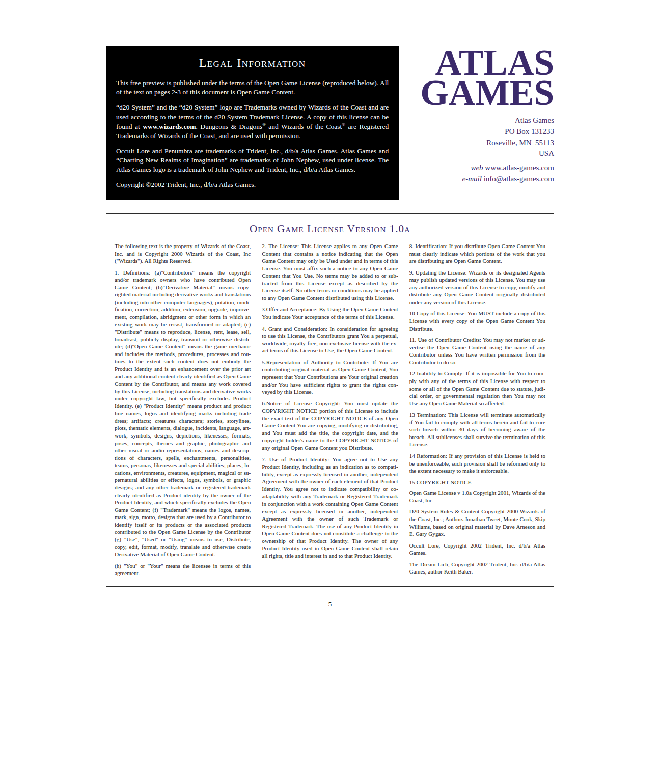Legal Information
This free preview is published under the terms of the Open Game License (reproduced below). All of the text on pages 2-3 of this document is Open Game Content.
“d20 System” and the “d20 System” logo are Trademarks owned by Wizards of the Coast and are used according to the terms of the d20 System Trademark License. A copy of this license can be found at www.wizards.com. Dungeons & Dragons® and Wizards of the Coast® are Registered Trademarks of Wizards of the Coast, and are used with permission.
Occult Lore and Penumbra are trademarks of Trident, Inc., d/b/a Atlas Games. Atlas Games and “Charting New Realms of Imagination” are trademarks of John Nephew, used under license. The Atlas Games logo is a trademark of John Nephew and Trident, Inc., d/b/a Atlas Games.
Copyright ©2002 Trident, Inc., d/b/a Atlas Games.
ATLAS GAMES
Atlas Games
PO Box 131233
Roseville, MN 55113
USA
web www.atlas-games.com
e-mail info@atlas-games.com
Open Game License Version 1.0a
The following text is the property of Wizards of the Coast, Inc. and is Copyright 2000 Wizards of the Coast, Inc ("Wizards"). All Rights Reserved.
1. Definitions: (a)"Contributors" means the copyright and/or trademark owners who have contributed Open Game Content; (b)"Derivative Material" means copyrighted material including derivative works and translations (including into other computer languages), potation, modification, correction, addition, extension, upgrade, improvement, compilation, abridgment or other form in which an existing work may be recast, transformed or adapted; (c) "Distribute" means to reproduce, license, rent, lease, sell, broadcast, publicly display, transmit or otherwise distribute; (d)"Open Game Content" means the game mechanic and includes the methods, procedures, processes and routines to the extent such content does not embody the Product Identity and is an enhancement over the prior art and any additional content clearly identified as Open Game Content by the Contributor, and means any work covered by this License, including translations and derivative works under copyright law, but specifically excludes Product Identity. (e) "Product Identity" means product and product line names, logos and identifying marks including trade dress; artifacts; creatures characters; stories, storylines, plots, thematic elements, dialogue, incidents, language, artwork, symbols, designs, depictions, likenesses, formats, poses, concepts, themes and graphic, photographic and other visual or audio representations; names and descriptions of characters, spells, enchantments, personalities, teams, personas, likenesses and special abilities; places, locations, environments, creatures, equipment, magical or supernatural abilities or effects, logos, symbols, or graphic designs; and any other trademark or registered trademark clearly identified as Product identity by the owner of the Product Identity, and which specifically excludes the Open Game Content; (f) "Trademark" means the logos, names, mark, sign, motto, designs that are used by a Contributor to identify itself or its products or the associated products contributed to the Open Game License by the Contributor (g) "Use", "Used" or "Using" means to use, Distribute, copy, edit, format, modify, translate and otherwise create Derivative Material of Open Game Content.
(h) "You" or "Your" means the licensee in terms of this agreement.
2. The License: This License applies to any Open Game Content that contains a notice indicating that the Open Game Content may only be Used under and in terms of this License. You must affix such a notice to any Open Game Content that You Use. No terms may be added to or subtracted from this License except as described by the License itself. No other terms or conditions may be applied to any Open Game Content distributed using this License.
3.Offer and Acceptance: By Using the Open Game Content You indicate Your acceptance of the terms of this License.
4. Grant and Consideration: In consideration for agreeing to use this License, the Contributors grant You a perpetual, worldwide, royalty-free, non-exclusive license with the exact terms of this License to Use, the Open Game Content.
5.Representation of Authority to Contribute: If You are contributing original material as Open Game Content, You represent that Your Contributions are Your original creation and/or You have sufficient rights to grant the rights conveyed by this License.
6.Notice of License Copyright: You must update the COPYRIGHT NOTICE portion of this License to include the exact text of the COPYRIGHT NOTICE of any Open Game Content You are copying, modifying or distributing, and You must add the title, the copyright date, and the copyright holder's name to the COPYRIGHT NOTICE of any original Open Game Content you Distribute.
7. Use of Product Identity: You agree not to Use any Product Identity, including as an indication as to compatibility, except as expressly licensed in another, independent Agreement with the owner of each element of that Product Identity. You agree not to indicate compatibility or co-adaptability with any Trademark or Registered Trademark in conjunction with a work containing Open Game Content except as expressly licensed in another, independent Agreement with the owner of such Trademark or Registered Trademark. The use of any Product Identity in Open Game Content does not constitute a challenge to the ownership of that Product Identity. The owner of any Product Identity used in Open Game Content shall retain all rights, title and interest in and to that Product Identity.
8. Identification: If you distribute Open Game Content You must clearly indicate which portions of the work that you are distributing are Open Game Content.
9. Updating the License: Wizards or its designated Agents may publish updated versions of this License. You may use any authorized version of this License to copy, modify and distribute any Open Game Content originally distributed under any version of this License.
10 Copy of this License: You MUST include a copy of this License with every copy of the Open Game Content You Distribute.
11. Use of Contributor Credits: You may not market or advertise the Open Game Content using the name of any Contributor unless You have written permission from the Contributor to do so.
12 Inability to Comply: If it is impossible for You to comply with any of the terms of this License with respect to some or all of the Open Game Content due to statute, judicial order, or governmental regulation then You may not Use any Open Game Material so affected.
13 Termination: This License will terminate automatically if You fail to comply with all terms herein and fail to cure such breach within 30 days of becoming aware of the breach. All sublicenses shall survive the termination of this License.
14 Reformation: If any provision of this License is held to be unenforceable, such provision shall be reformed only to the extent necessary to make it enforceable.
15 COPYRIGHT NOTICE
Open Game License v 1.0a Copyright 2001, Wizards of the Coast, Inc.
D20 System Rules & Content Copyright 2000 Wizards of the Coast, Inc.; Authors Jonathan Tweet, Monte Cook, Skip Williams, based on original material by Dave Arneson and E. Gary Gygax.
Occult Lore, Copyright 2002 Trident, Inc. d/b/a Atlas Games.
The Dream Lich, Copyright 2002 Trident, Inc. d/b/a Atlas Games, author Keith Baker.
5